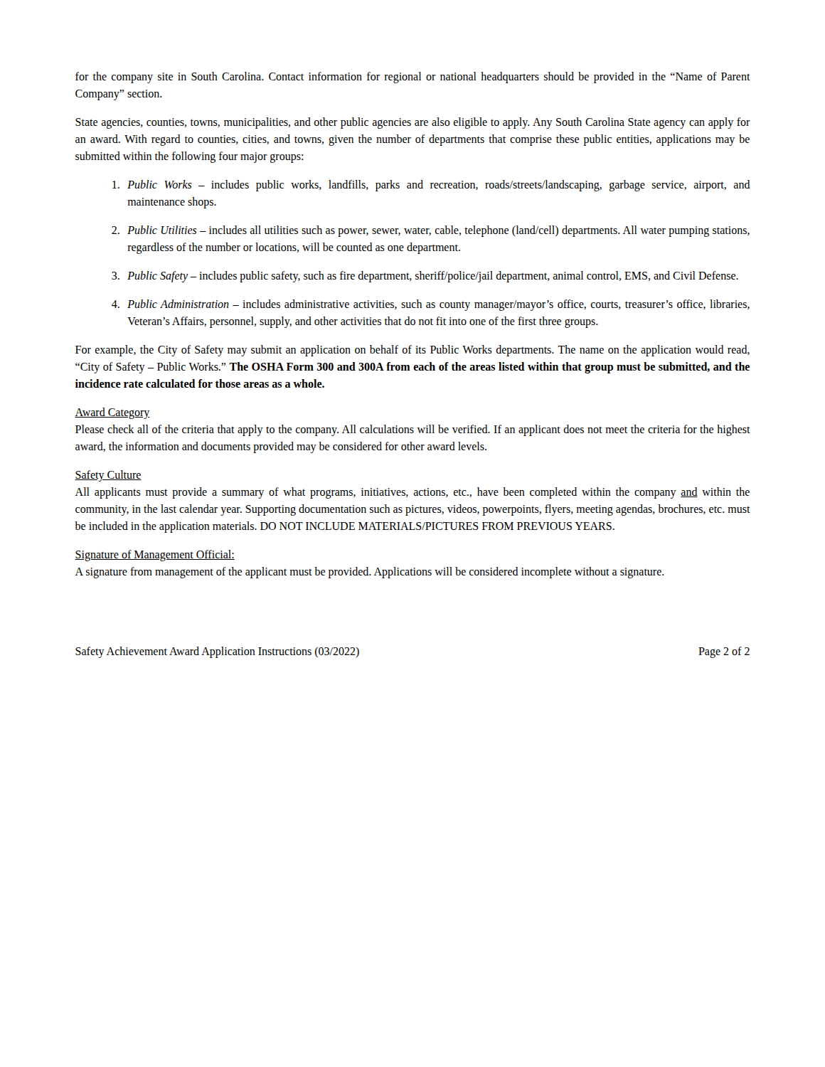for the company site in South Carolina. Contact information for regional or national headquarters should be provided in the “Name of Parent Company” section.
State agencies, counties, towns, municipalities, and other public agencies are also eligible to apply. Any South Carolina State agency can apply for an award. With regard to counties, cities, and towns, given the number of departments that comprise these public entities, applications may be submitted within the following four major groups:
Public Works – includes public works, landfills, parks and recreation, roads/streets/landscaping, garbage service, airport, and maintenance shops.
Public Utilities – includes all utilities such as power, sewer, water, cable, telephone (land/cell) departments. All water pumping stations, regardless of the number or locations, will be counted as one department.
Public Safety – includes public safety, such as fire department, sheriff/police/jail department, animal control, EMS, and Civil Defense.
Public Administration – includes administrative activities, such as county manager/mayor’s office, courts, treasurer’s office, libraries, Veteran’s Affairs, personnel, supply, and other activities that do not fit into one of the first three groups.
For example, the City of Safety may submit an application on behalf of its Public Works departments. The name on the application would read, “City of Safety – Public Works.” The OSHA Form 300 and 300A from each of the areas listed within that group must be submitted, and the incidence rate calculated for those areas as a whole.
Award Category
Please check all of the criteria that apply to the company. All calculations will be verified. If an applicant does not meet the criteria for the highest award, the information and documents provided may be considered for other award levels.
Safety Culture
All applicants must provide a summary of what programs, initiatives, actions, etc., have been completed within the company and within the community, in the last calendar year. Supporting documentation such as pictures, videos, powerpoints, flyers, meeting agendas, brochures, etc. must be included in the application materials. DO NOT INCLUDE MATERIALS/PICTURES FROM PREVIOUS YEARS.
Signature of Management Official:
A signature from management of the applicant must be provided. Applications will be considered incomplete without a signature.
Safety Achievement Award Application Instructions (03/2022) Page 2 of 2